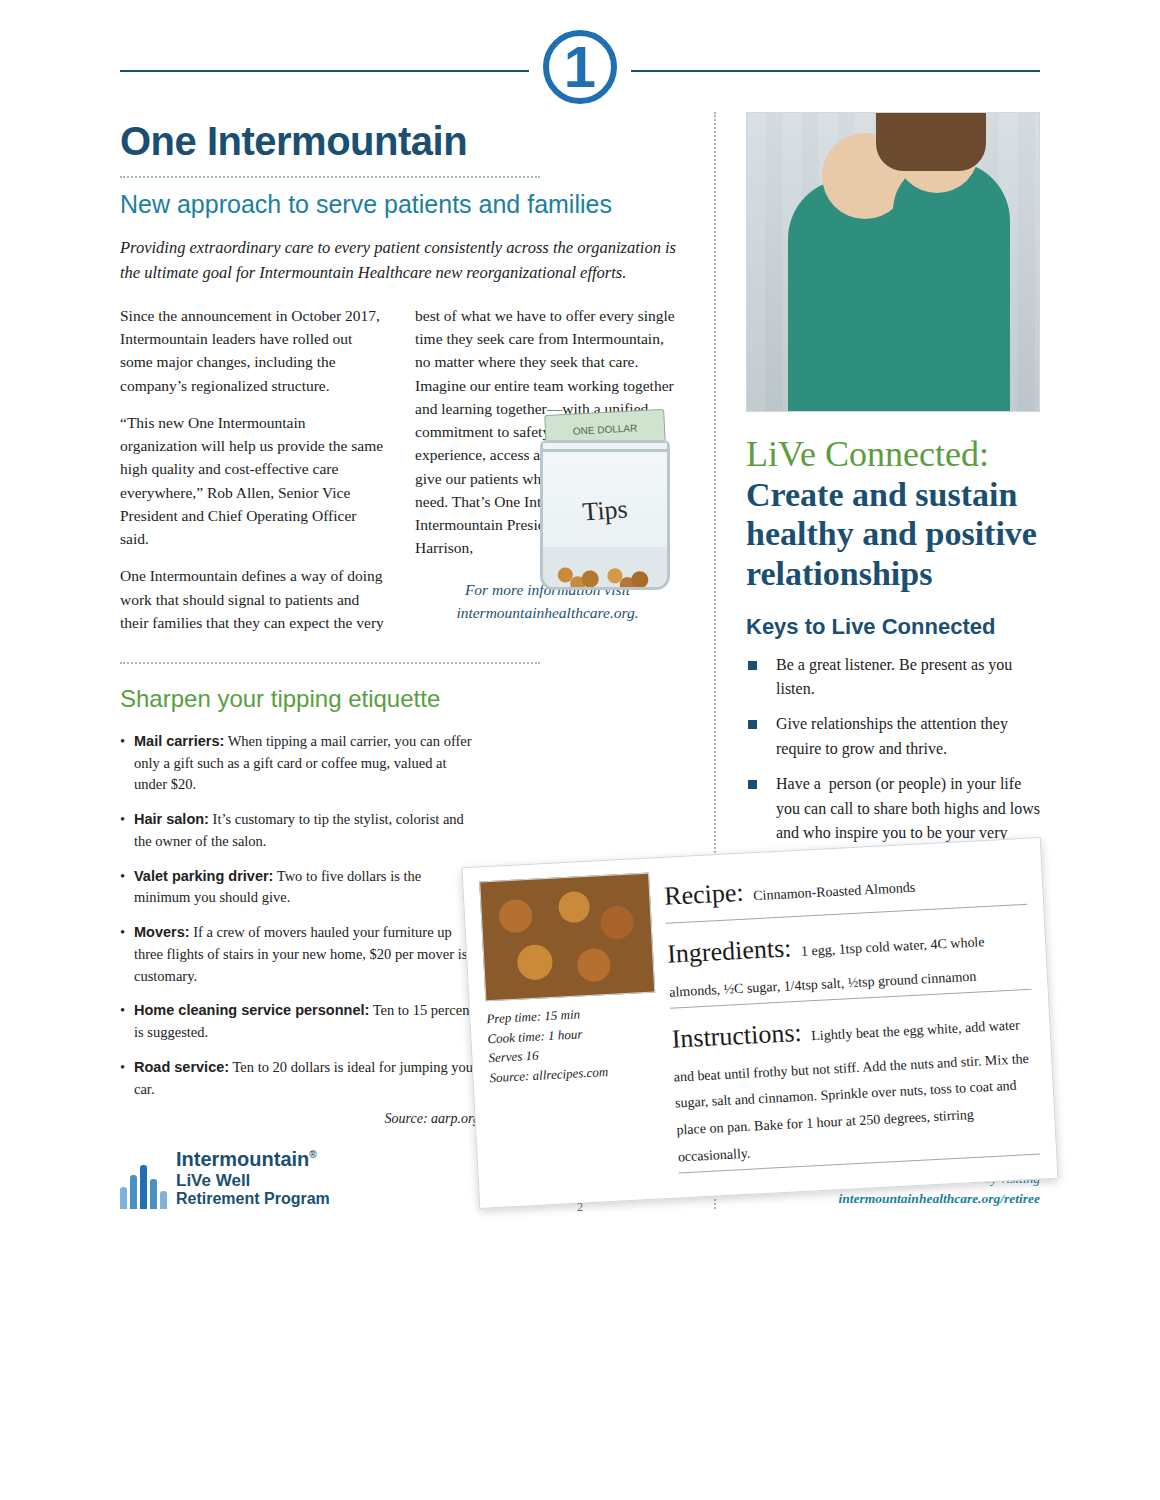1
One Intermountain
New approach to serve patients and families
Providing extraordinary care to every patient consistently across the organization is the ultimate goal for Intermountain Healthcare new reorganizational efforts.
Since the announcement in October 2017, Intermountain leaders have rolled out some major changes, including the company’s regionalized structure.
“This new One Intermountain organization will help us provide the same high quality and cost-effective care everywhere,” Rob Allen, Senior Vice President and Chief Operating Officer said.
One Intermountain defines a way of doing work that should signal to patients and their families that they can expect the very best of what we have to offer every single time they seek care from Intermountain, no matter where they seek that care. Imagine our entire team working together and learning together—with a unified commitment to safety, quality, patient experience, access and stewardship—to give our patients what they want and need. That’s One Intermountain, said Intermountain President and CEO Marc Harrison,
For more information visit intermountainhealthcare.org.
Sharpen your tipping etiquette
Mail carriers: When tipping a mail carrier, you can offer only a gift such as a gift card or coffee mug, valued at under $20.
Hair salon: It’s customary to tip the stylist, colorist and the owner of the salon.
Valet parking driver: Two to five dollars is the minimum you should give.
Movers: If a crew of movers hauled your furniture up three flights of stairs in your new home, $20 per mover is customary.
Home cleaning service personnel: Ten to 15 percent is suggested.
Road service: Ten to 20 dollars is ideal for jumping your car.
Source: aarp.org
ONE DOLLAR
Tips
LiVe Connected: Create and sustain healthy and positive relationships
Keys to Live Connected
Be a great listener. Be present as you listen.
Give relationships the attention they require to grow and thrive.
Have a person (or people) in your life you can call to share both highs and lows and who inspire you to be your very best.
Know and use the love language of your friend, partner, spouse or child.
Express appreciation more often than criticism.
Forgive yourself and others.
Accept and honor differences.
Check out other target behaviors Live Connected is just one of five dimensions of the Intermountain LiVe Well Program. Check out other target behaviors in past issues of the Retiree Connection by visiting intermountainhealthcare.org/retiree
Prep time: 15 min
Cook time: 1 hour
Serves 16
Source: allrecipes.com
Recipe: Cinnamon-Roasted Almonds Ingredients: 1 egg, 1tsp cold water, 4C whole almonds, ½C sugar, 1/4tsp salt, ½tsp ground cinnamon Instructions: Lightly beat the egg white, add water and beat until frothy but not stiff. Add the nuts and stir. Mix the sugar, salt and cinnamon. Sprinkle over nuts, toss to coat and place on pan. Bake for 1 hour at 250 degrees, stirring occasionally.
Intermountain®
LiVe Well
Retirement Program
2